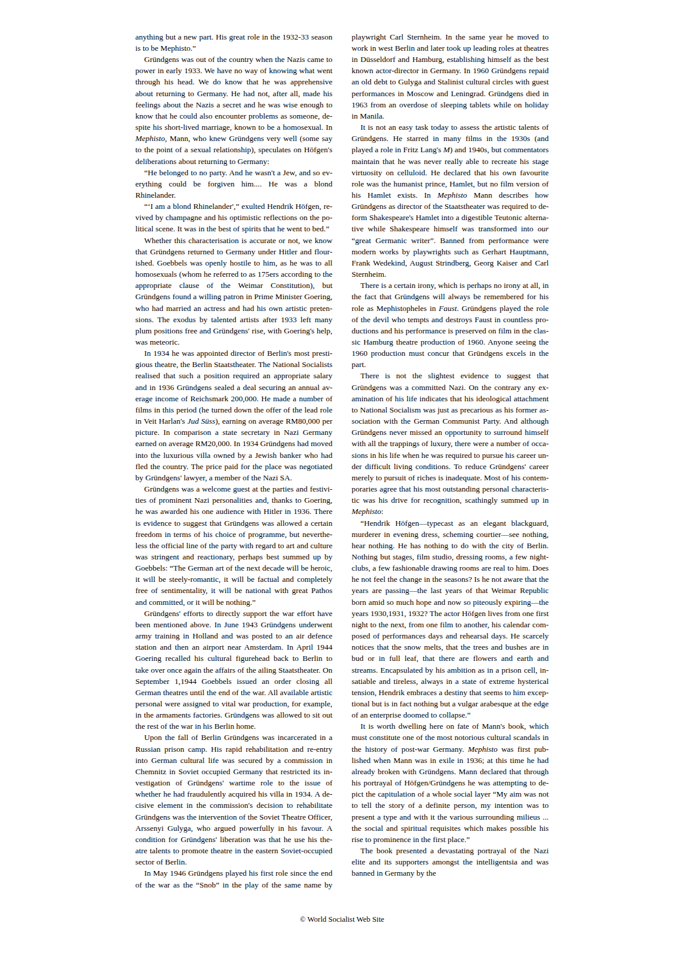anything but a new part. His great role in the 1932-33 season is to be Mephisto.”
Gründgens was out of the country when the Nazis came to power in early 1933. We have no way of knowing what went through his head. We do know that he was apprehensive about returning to Germany. He had not, after all, made his feelings about the Nazis a secret and he was wise enough to know that he could also encounter problems as someone, despite his short-lived marriage, known to be a homosexual. In Mephisto, Mann, who knew Gründgens very well (some say to the point of a sexual relationship), speculates on Höfgen's deliberations about returning to Germany:
“He belonged to no party. And he wasn't a Jew, and so everything could be forgiven him.... He was a blond Rhinelander.
“‘I am a blond Rhinelander',” exulted Hendrik Höfgen, revived by champagne and his optimistic reflections on the political scene. It was in the best of spirits that he went to bed.”
Whether this characterisation is accurate or not, we know that Gründgens returned to Germany under Hitler and flourished. Goebbels was openly hostile to him, as he was to all homosexuals (whom he referred to as 175ers according to the appropriate clause of the Weimar Constitution), but Gründgens found a willing patron in Prime Minister Goering, who had married an actress and had his own artistic pretensions. The exodus by talented artists after 1933 left many plum positions free and Gründgens' rise, with Goering's help, was meteoric.
In 1934 he was appointed director of Berlin's most prestigious theatre, the Berlin Staatstheater. The National Socialists realised that such a position required an appropriate salary and in 1936 Gründgens sealed a deal securing an annual average income of Reichsmark 200,000. He made a number of films in this period (he turned down the offer of the lead role in Veit Harlan's Jud Süss), earning on average RM80,000 per picture. In comparison a state secretary in Nazi Germany earned on average RM20,000. In 1934 Gründgens had moved into the luxurious villa owned by a Jewish banker who had fled the country. The price paid for the place was negotiated by Gründgens' lawyer, a member of the Nazi SA.
Gründgens was a welcome guest at the parties and festivities of prominent Nazi personalities and, thanks to Goering, he was awarded his one audience with Hitler in 1936. There is evidence to suggest that Gründgens was allowed a certain freedom in terms of his choice of programme, but nevertheless the official line of the party with regard to art and culture was stringent and reactionary, perhaps best summed up by Goebbels: “The German art of the next decade will be heroic, it will be steely-romantic, it will be factual and completely free of sentimentality, it will be national with great Pathos and committed, or it will be nothing.”
Gründgens' efforts to directly support the war effort have been mentioned above. In June 1943 Gründgens underwent army training in Holland and was posted to an air defence station and then an airport near Amsterdam. In April 1944 Goering recalled his cultural figurehead back to Berlin to take over once again the affairs of the ailing Staatstheater. On September 1,1944 Goebbels issued an order closing all German theatres until the end of the war. All available artistic personal were assigned to vital war production, for example, in the armaments factories. Gründgens was allowed to sit out the rest of the war in his Berlin home.
Upon the fall of Berlin Gründgens was incarcerated in a Russian prison camp. His rapid rehabilitation and re-entry into German cultural life was secured by a commission in Chemnitz in Soviet occupied Germany that restricted its investigation of Gründgens' wartime role to the issue of whether he had fraudulently acquired his villa in 1934. A decisive element in the commission's decision to rehabilitate Gründgens was the intervention of the Soviet Theatre Officer, Arssenyi Gulyga, who argued powerfully in his favour. A condition for Gründgens' liberation was that he use his theatre talents to promote theatre in the eastern Soviet-occupied sector of Berlin.
In May 1946 Gründgens played his first role since the end of the war as the “Snob” in the play of the same name by playwright Carl Sternheim. In the same year he moved to work in west Berlin and later took up leading roles at theatres in Düsseldorf and Hamburg, establishing himself as the best known actor-director in Germany. In 1960 Gründgens repaid an old debt to Gulyga and Stalinist cultural circles with guest performances in Moscow and Leningrad. Gründgens died in 1963 from an overdose of sleeping tablets while on holiday in Manila.
It is not an easy task today to assess the artistic talents of Gründgens. He starred in many films in the 1930s (and played a role in Fritz Lang's M) and 1940s, but commentators maintain that he was never really able to recreate his stage virtuosity on celluloid. He declared that his own favourite role was the humanist prince, Hamlet, but no film version of his Hamlet exists. In Mephisto Mann describes how Gründgens as director of the Staatstheater was required to deform Shakespeare's Hamlet into a digestible Teutonic alternative while Shakespeare himself was transformed into our “great Germanic writer”. Banned from performance were modern works by playwrights such as Gerhart Hauptmann, Frank Wedekind, August Strindberg, Georg Kaiser and Carl Sternheim.
There is a certain irony, which is perhaps no irony at all, in the fact that Gründgens will always be remembered for his role as Mephistopheles in Faust. Gründgens played the role of the devil who tempts and destroys Faust in countless productions and his performance is preserved on film in the classic Hamburg theatre production of 1960. Anyone seeing the 1960 production must concur that Gründgens excels in the part.
There is not the slightest evidence to suggest that Gründgens was a committed Nazi. On the contrary any examination of his life indicates that his ideological attachment to National Socialism was just as precarious as his former association with the German Communist Party. And although Gründgens never missed an opportunity to surround himself with all the trappings of luxury, there were a number of occasions in his life when he was required to pursue his career under difficult living conditions. To reduce Gründgens' career merely to pursuit of riches is inadequate. Most of his contemporaries agree that his most outstanding personal characteristic was his drive for recognition, scathingly summed up in Mephisto:
“Hendrik Höfgen—typecast as an elegant blackguard, murderer in evening dress, scheming courtier—see nothing, hear nothing. He has nothing to do with the city of Berlin. Nothing but stages, film studio, dressing rooms, a few night-clubs, a few fashionable drawing rooms are real to him. Does he not feel the change in the seasons? Is he not aware that the years are passing—the last years of that Weimar Republic born amid so much hope and now so piteously expiring—the years 1930,1931, 1932? The actor Höfgen lives from one first night to the next, from one film to another, his calendar composed of performances days and rehearsal days. He scarcely notices that the snow melts, that the trees and bushes are in bud or in full leaf, that there are flowers and earth and streams. Encapsulated by his ambition as in a prison cell, insatiable and tireless, always in a state of extreme hysterical tension, Hendrik embraces a destiny that seems to him exceptional but is in fact nothing but a vulgar arabesque at the edge of an enterprise doomed to collapse.”
It is worth dwelling here on fate of Mann's book, which must constitute one of the most notorious cultural scandals in the history of post-war Germany. Mephisto was first published when Mann was in exile in 1936; at this time he had already broken with Gründgens. Mann declared that through his portrayal of Höfgen/Gründgens he was attempting to depict the capitulation of a whole social layer “My aim was not to tell the story of a definite person, my intention was to present a type and with it the various surrounding milieus ... the social and spiritual requisites which makes possible his rise to prominence in the first place.”
The book presented a devastating portrayal of the Nazi elite and its supporters amongst the intelligentsia and was banned in Germany by the
© World Socialist Web Site